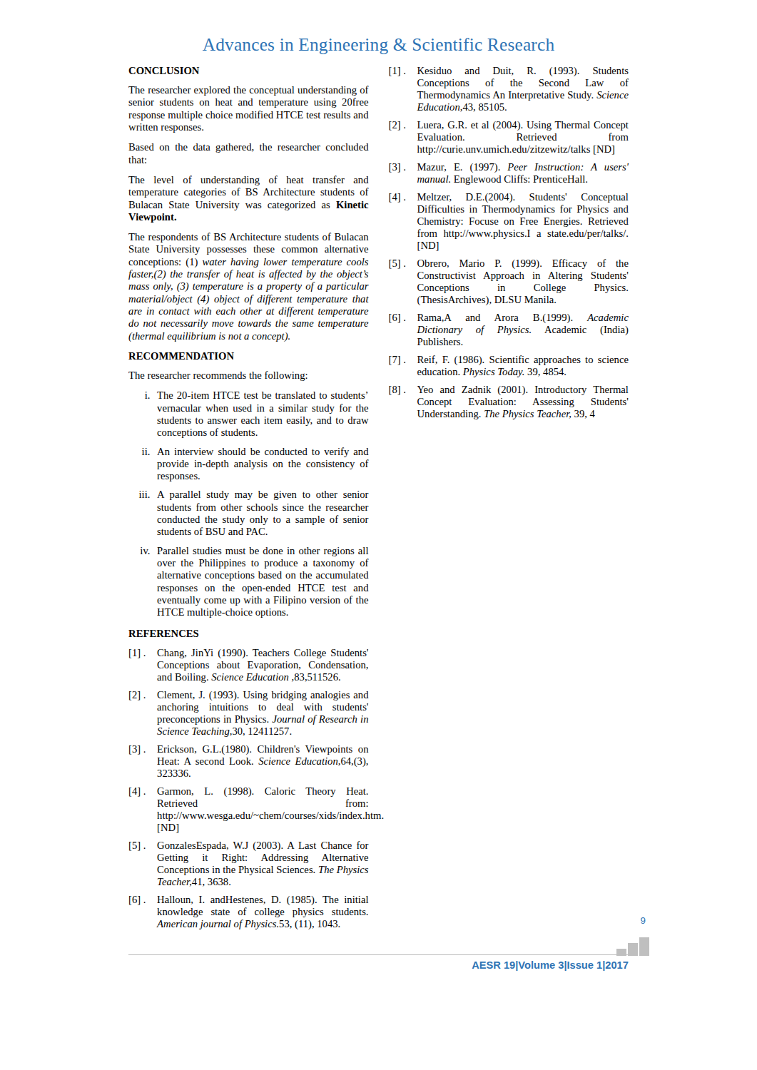Advances in Engineering & Scientific Research
Conclusion
The researcher explored the conceptual understanding of senior students on heat and temperature using 20free response multiple choice modified HTCE test results and written responses.
Based on the data gathered, the researcher concluded that:
The level of understanding of heat transfer and temperature categories of BS Architecture students of Bulacan State University was categorized as Kinetic Viewpoint.
The respondents of BS Architecture students of Bulacan State University possesses these common alternative conceptions: (1) water having lower temperature cools faster,(2) the transfer of heat is affected by the object’s mass only, (3) temperature is a property of a particular material/object (4) object of different temperature that are in contact with each other at different temperature do not necessarily move towards the same temperature (thermal equilibrium is not a concept).
Recommendation
The researcher recommends the following:
The 20-item HTCE test be translated to students’ vernacular when used in a similar study for the students to answer each item easily, and to draw conceptions of students.
An interview should be conducted to verify and provide in-depth analysis on the consistency of responses.
A parallel study may be given to other senior students from other schools since the researcher conducted the study only to a sample of senior students of BSU and PAC.
Parallel studies must be done in other regions all over the Philippines to produce a taxonomy of alternative conceptions based on the accumulated responses on the open-ended HTCE test and eventually come up with a Filipino version of the HTCE multiple-choice options.
References
Chang, JinYi (1990). Teachers College Students' Conceptions about Evaporation, Condensation, and Boiling. Science Education , 83,511526.
Clement, J. (1993). Using bridging analogies and anchoring intuitions to deal with students' preconceptions in Physics. Journal of Research in Science Teaching, 30, 12411257.
Erickson, G.L.(1980). Children's Viewpoints on Heat: A second Look. Science Education, 64,(3), 323336.
Garmon, L. (1998). Caloric Theory Heat. Retrieved from: http://www.wesga.edu/~chem/courses/xids/index.htm. [ND]
GonzalesEspada, W.J (2003). A Last Chance for Getting it Right: Addressing Alternative Conceptions in the Physical Sciences. The Physics Teacher, 41, 3638.
Halloun, I. andHestenes, D. (1985). The initial knowledge state of college physics students. American journal of Physics. 53, (11), 1043.
Kesiduo and Duit, R. (1993). Students Conceptions of the Second Law of Thermodynamics An Interpretative Study. Science Education, 43, 85105.
Luera, G.R. et al (2004). Using Thermal Concept Evaluation. Retrieved from http://curie.unv.umich.edu/zitzewitz/talks [ND]
Mazur, E. (1997). Peer Instruction: A users' manual. Englewood Cliffs: PrenticeHall.
Meltzer, D.E.(2004). Students' Conceptual Difficulties in Thermodynamics for Physics and Chemistry: Focuse on Free Energies. Retrieved from http://www.physics.I a state.edu/per/talks/. [ND]
Obrero, Mario P. (1999). Efficacy of the Constructivist Approach in Altering Students' Conceptions in College Physics. (ThesisArchives), DLSU Manila.
Rama,A and Arora B.(1999). Academic Dictionary of Physics. Academic (India) Publishers.
Reif, F. (1986). Scientific approaches to science education. Physics Today. 39, 4854.
Yeo and Zadnik (2001). Introductory Thermal Concept Evaluation: Assessing Students' Understanding. The Physics Teacher, 39, 4
9
AESR 19|Volume 3|Issue 1|2017